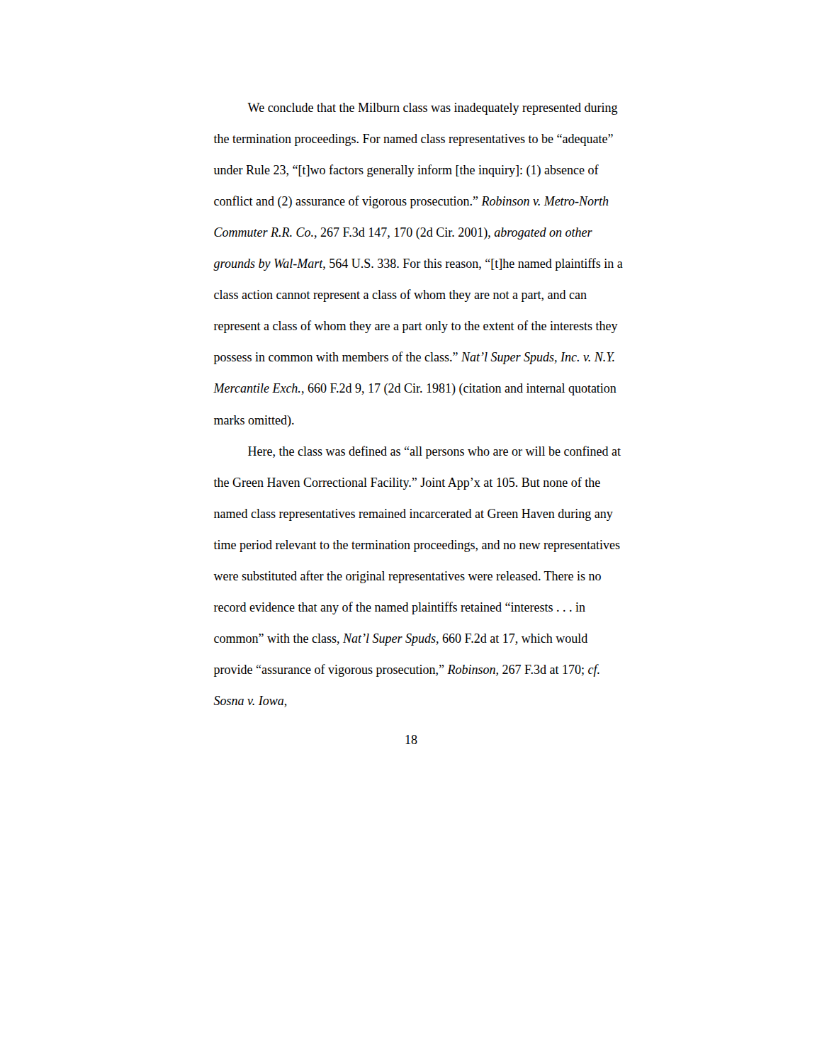We conclude that the Milburn class was inadequately represented during the termination proceedings. For named class representatives to be “adequate” under Rule 23, “[t]wo factors generally inform [the inquiry]: (1) absence of conflict and (2) assurance of vigorous prosecution.” Robinson v. Metro-North Commuter R.R. Co., 267 F.3d 147, 170 (2d Cir. 2001), abrogated on other grounds by Wal-Mart, 564 U.S. 338. For this reason, “[t]he named plaintiffs in a class action cannot represent a class of whom they are not a part, and can represent a class of whom they are a part only to the extent of the interests they possess in common with members of the class.” Nat’l Super Spuds, Inc. v. N.Y. Mercantile Exch., 660 F.2d 9, 17 (2d Cir. 1981) (citation and internal quotation marks omitted).
Here, the class was defined as “all persons who are or will be confined at the Green Haven Correctional Facility.” Joint App’x at 105. But none of the named class representatives remained incarcerated at Green Haven during any time period relevant to the termination proceedings, and no new representatives were substituted after the original representatives were released. There is no record evidence that any of the named plaintiffs retained “interests . . . in common” with the class, Nat’l Super Spuds, 660 F.2d at 17, which would provide “assurance of vigorous prosecution,” Robinson, 267 F.3d at 170; cf. Sosna v. Iowa,
18